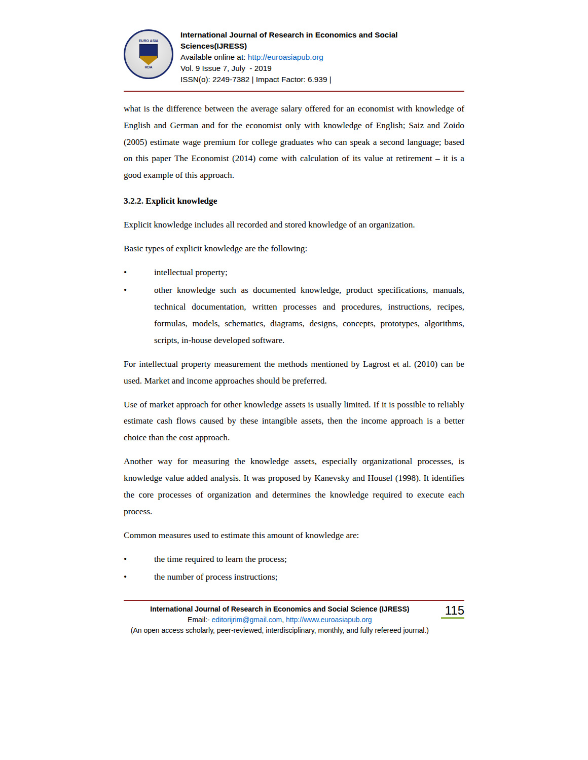EURO ASIA
RDA
International Journal of Research in Economics and Social Sciences(IJRESS)
Available online at: http://euroasiapub.org
Vol. 9 Issue 7, July - 2019
ISSN(o): 2249-7382 | Impact Factor: 6.939 |
what is the difference between the average salary offered for an economist with knowledge of English and German and for the economist only with knowledge of English; Saiz and Zoido (2005) estimate wage premium for college graduates who can speak a second language; based on this paper The Economist (2014) come with calculation of its value at retirement – it is a good example of this approach.
3.2.2. Explicit knowledge
Explicit knowledge includes all recorded and stored knowledge of an organization.
Basic types of explicit knowledge are the following:
•
intellectual property;
•
other knowledge such as documented knowledge, product specifications, manuals, technical documentation, written processes and procedures, instructions, recipes, formulas, models, schematics, diagrams, designs, concepts, prototypes, algorithms, scripts, in-house developed software.
For intellectual property measurement the methods mentioned by Lagrost et al. (2010) can be used. Market and income approaches should be preferred.
Use of market approach for other knowledge assets is usually limited. If it is possible to reliably estimate cash flows caused by these intangible assets, then the income approach is a better choice than the cost approach.
Another way for measuring the knowledge assets, especially organizational processes, is knowledge value added analysis. It was proposed by Kanevsky and Housel (1998). It identifies the core processes of organization and determines the knowledge required to execute each process.
Common measures used to estimate this amount of knowledge are:
•
the time required to learn the process;
•
the number of process instructions;
International Journal of Research in Economics and Social Science (IJRESS)
Email:- editorijrim@gmail.com, http://www.euroasiapub.org
(An open access scholarly, peer-reviewed, interdisciplinary, monthly, and fully refereed journal.)
115